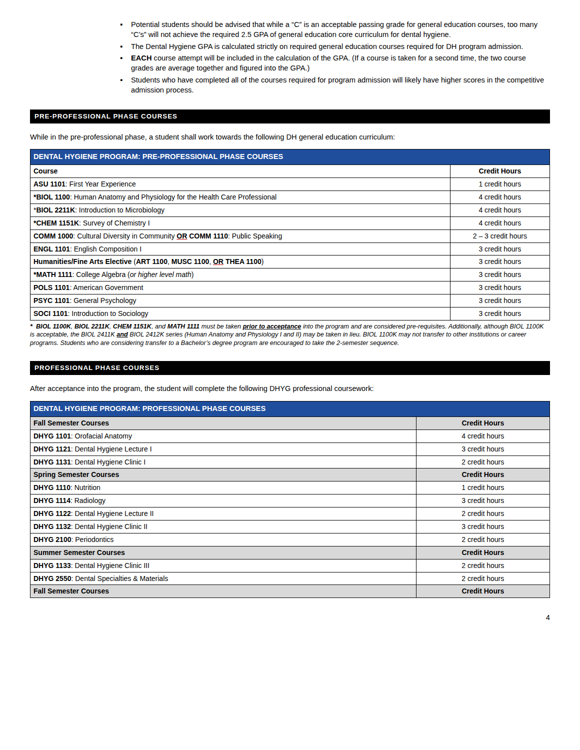Potential students should be advised that while a “C” is an acceptable passing grade for general education courses, too many “C’s” will not achieve the required 2.5 GPA of general education core curriculum for dental hygiene.
The Dental Hygiene GPA is calculated strictly on required general education courses required for DH program admission.
EACH course attempt will be included in the calculation of the GPA. (If a course is taken for a second time, the two course grades are average together and figured into the GPA.)
Students who have completed all of the courses required for program admission will likely have higher scores in the competitive admission process.
PRE-PROFESSIONAL PHASE COURSES
While in the pre-professional phase, a student shall work towards the following DH general education curriculum:
| DENTAL HYGIENE PROGRAM: PRE-PROFESSIONAL PHASE COURSES |
| --- |
| Course | Credit Hours |
| ASU 1101 : First Year Experience | 1 credit hours |
| *BIOL 1100 : Human Anatomy and Physiology for the Health Care Professional | 4 credit hours |
| * BIOL 2211K : Introduction to Microbiology | 4 credit hours |
| *CHEM 1151K : Survey of Chemistry I | 4 credit hours |
| COMM 1000 : Cultural Diversity in Community OR COMM 1110 : Public Speaking | 2 – 3 credit hours |
| ENGL 1101 : English Composition I | 3 credit hours |
| Humanities/Fine Arts Elective ( ART 1100 , MUSC 1100 , OR THEA 1100 ) | 3 credit hours |
| *MATH 1111 : College Algebra ( or higher level math ) | 3 credit hours |
| POLS 1101 : American Government | 3 credit hours |
| PSYC 1101 : General Psychology | 3 credit hours |
| SOCI 1101 : Introduction to Sociology | 3 credit hours |
* BIOL 1100K, BIOL 2211K, CHEM 1151K, and MATH 1111 must be taken prior to acceptance into the program and are considered pre-requisites. Additionally, although BIOL 1100K is acceptable, the BIOL 2411K and BIOL 2412K series (Human Anatomy and Physiology I and II) may be taken in lieu. BIOL 1100K may not transfer to other institutions or career programs. Students who are considering transfer to a Bachelor’s degree program are encouraged to take the 2-semester sequence.
PROFESSIONAL PHASE COURSES
After acceptance into the program, the student will complete the following DHYG professional coursework:
| DENTAL HYGIENE PROGRAM: PROFESSIONAL PHASE COURSES |
| --- |
| Fall Semester Courses | Credit Hours |
| DHYG 1101 : Orofacial Anatomy | 4 credit hours |
| DHYG 1121 : Dental Hygiene Lecture I | 3 credit hours |
| DHYG 1131 : Dental Hygiene Clinic I | 2 credit hours |
| Spring Semester Courses | Credit Hours |
| DHYG 1110 : Nutrition | 1 credit hours |
| DHYG 1114 : Radiology | 3 credit hours |
| DHYG 1122 : Dental Hygiene Lecture II | 2 credit hours |
| DHYG 1132 : Dental Hygiene Clinic II | 3 credit hours |
| DHYG 2100 : Periodontics | 2 credit hours |
| Summer Semester Courses | Credit Hours |
| DHYG 1133 : Dental Hygiene Clinic III | 2 credit hours |
| DHYG 2550 : Dental Specialties & Materials | 2 credit hours |
| Fall Semester Courses | Credit Hours |
4